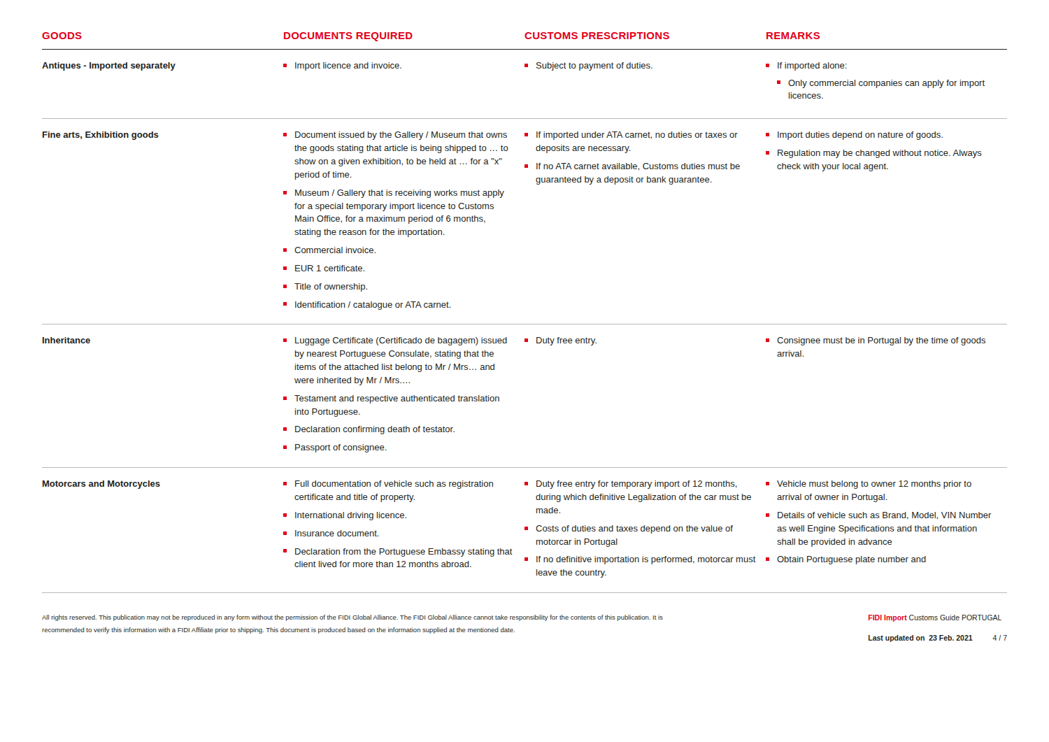| GOODS | DOCUMENTS REQUIRED | CUSTOMS PRESCRIPTIONS | REMARKS |
| --- | --- | --- | --- |
| Antiques - Imported separately | Import licence and invoice. | Subject to payment of duties. | If imported alone: Only commercial companies can apply for import licences. |
| Fine arts, Exhibition goods | Document issued by the Gallery / Museum that owns the goods stating that article is being shipped to … to show on a given exhibition, to be held at … for a "x" period of time. Museum / Gallery that is receiving works must apply for a special temporary import licence to Customs Main Office, for a maximum period of 6 months, stating the reason for the importation. Commercial invoice. EUR 1 certificate. Title of ownership. Identification / catalogue or ATA carnet. | If imported under ATA carnet, no duties or taxes or deposits are necessary. If no ATA carnet available, Customs duties must be guaranteed by a deposit or bank guarantee. | Import duties depend on nature of goods. Regulation may be changed without notice. Always check with your local agent. |
| Inheritance | Luggage Certificate (Certificado de bagagem) issued by nearest Portuguese Consulate, stating that the items of the attached list belong to Mr / Mrs… and were inherited by Mr / Mrs.… Testament and respective authenticated translation into Portuguese. Declaration confirming death of testator. Passport of consignee. | Duty free entry. | Consignee must be in Portugal by the time of goods arrival. |
| Motorcars and Motorcycles | Full documentation of vehicle such as registration certificate and title of property. International driving licence. Insurance document. Declaration from the Portuguese Embassy stating that client lived for more than 12 months abroad. | Duty free entry for temporary import of 12 months, during which definitive Legalization of the car must be made. Costs of duties and taxes depend on the value of motorcar in Portugal If no definitive importation is performed, motorcar must leave the country. | Vehicle must belong to owner 12 months prior to arrival of owner in Portugal. Details of vehicle such as Brand, Model, VIN Number as well Engine Specifications and that information shall be provided in advance Obtain Portuguese plate number and |
All rights reserved. This publication may not be reproduced in any form without the permission of the FIDI Global Alliance. The FIDI Global Alliance cannot take responsibility for the contents of this publication. It is recommended to verify this information with a FIDI Affiliate prior to shipping. This document is produced based on the information supplied at the mentioned date.
FIDI Import Customs Guide PORTUGAL
Last updated on 23 Feb. 2021 4 / 7